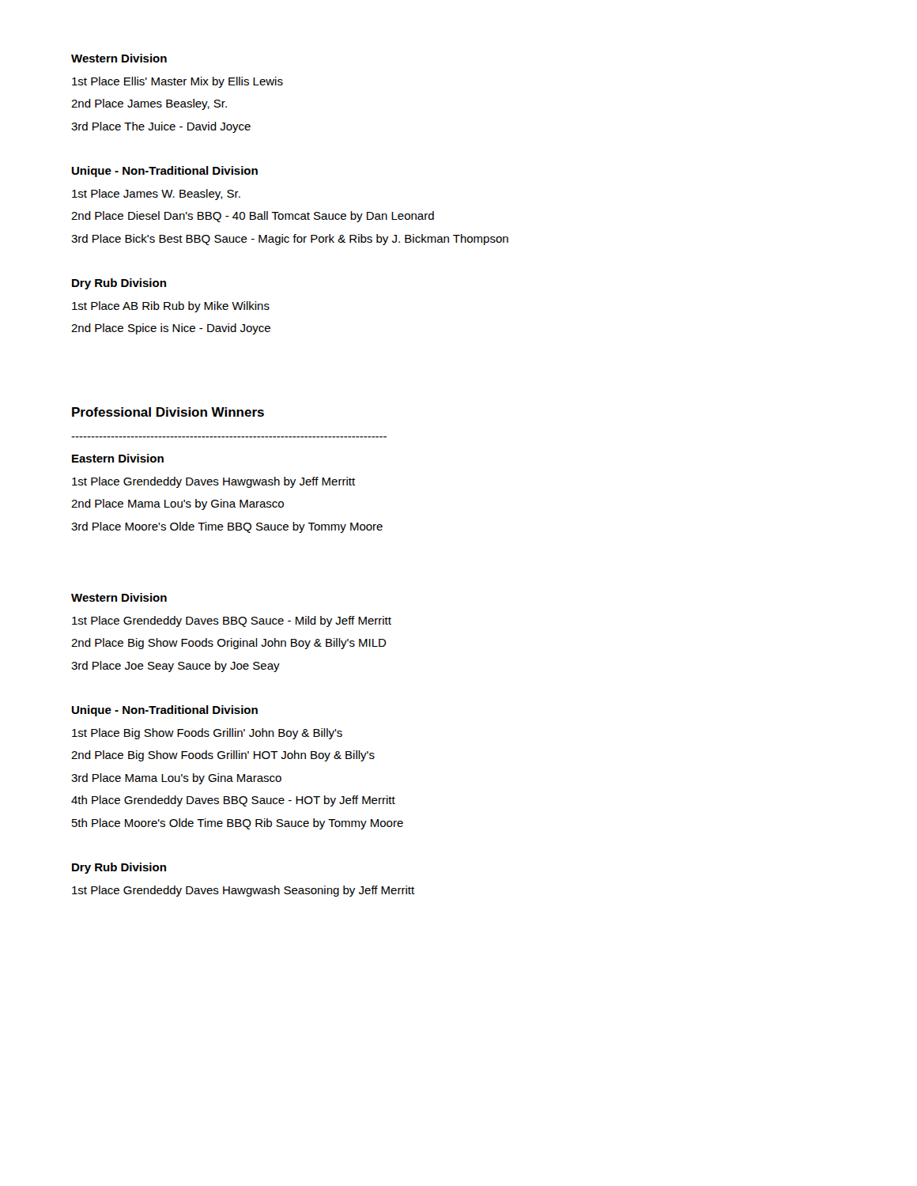Western Division
1st Place Ellis' Master Mix by Ellis Lewis
2nd Place James Beasley, Sr.
3rd Place The Juice - David Joyce
Unique - Non-Traditional Division
1st Place James W. Beasley, Sr.
2nd Place Diesel Dan's BBQ - 40 Ball Tomcat Sauce by Dan Leonard
3rd Place Bick's Best BBQ Sauce - Magic for Pork & Ribs by J. Bickman Thompson
Dry Rub Division
1st Place AB Rib Rub by Mike Wilkins
2nd Place Spice is Nice - David Joyce
Professional Division Winners
--------------------------------------------------------------------------------
Eastern Division
1st Place Grendeddy Daves Hawgwash by Jeff Merritt
2nd Place Mama Lou's by Gina Marasco
3rd Place Moore's Olde Time BBQ Sauce by Tommy Moore
Western Division
1st Place Grendeddy Daves BBQ Sauce - Mild by Jeff Merritt
2nd Place Big Show Foods Original John Boy & Billy's MILD
3rd Place Joe Seay Sauce by Joe Seay
Unique - Non-Traditional Division
1st Place Big Show Foods Grillin' John Boy & Billy's
2nd Place Big Show Foods Grillin' HOT John Boy & Billy's
3rd Place Mama Lou's by Gina Marasco
4th Place Grendeddy Daves BBQ Sauce - HOT by Jeff Merritt
5th Place Moore's Olde Time BBQ Rib Sauce by Tommy Moore
Dry Rub Division
1st Place Grendeddy Daves Hawgwash Seasoning by Jeff Merritt